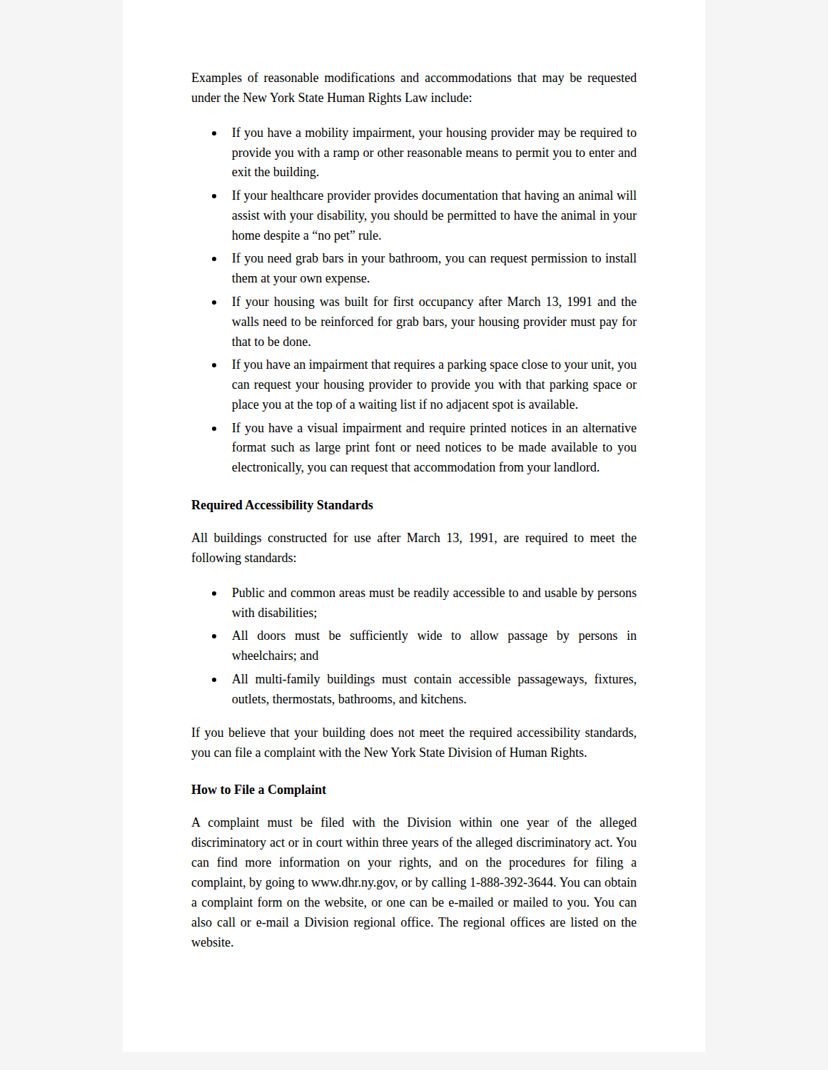Examples of reasonable modifications and accommodations that may be requested under the New York State Human Rights Law include:
If you have a mobility impairment, your housing provider may be required to provide you with a ramp or other reasonable means to permit you to enter and exit the building.
If your healthcare provider provides documentation that having an animal will assist with your disability, you should be permitted to have the animal in your home despite a “no pet” rule.
If you need grab bars in your bathroom, you can request permission to install them at your own expense.
If your housing was built for first occupancy after March 13, 1991 and the walls need to be reinforced for grab bars, your housing provider must pay for that to be done.
If you have an impairment that requires a parking space close to your unit, you can request your housing provider to provide you with that parking space or place you at the top of a waiting list if no adjacent spot is available.
If you have a visual impairment and require printed notices in an alternative format such as large print font or need notices to be made available to you electronically, you can request that accommodation from your landlord.
Required Accessibility Standards
All buildings constructed for use after March 13, 1991, are required to meet the following standards:
Public and common areas must be readily accessible to and usable by persons with disabilities;
All doors must be sufficiently wide to allow passage by persons in wheelchairs; and
All multi-family buildings must contain accessible passageways, fixtures, outlets, thermostats, bathrooms, and kitchens.
If you believe that your building does not meet the required accessibility standards, you can file a complaint with the New York State Division of Human Rights.
How to File a Complaint
A complaint must be filed with the Division within one year of the alleged discriminatory act or in court within three years of the alleged discriminatory act. You can find more information on your rights, and on the procedures for filing a complaint, by going to www.dhr.ny.gov, or by calling 1-888-392-3644. You can obtain a complaint form on the website, or one can be e-mailed or mailed to you. You can also call or e-mail a Division regional office. The regional offices are listed on the website.